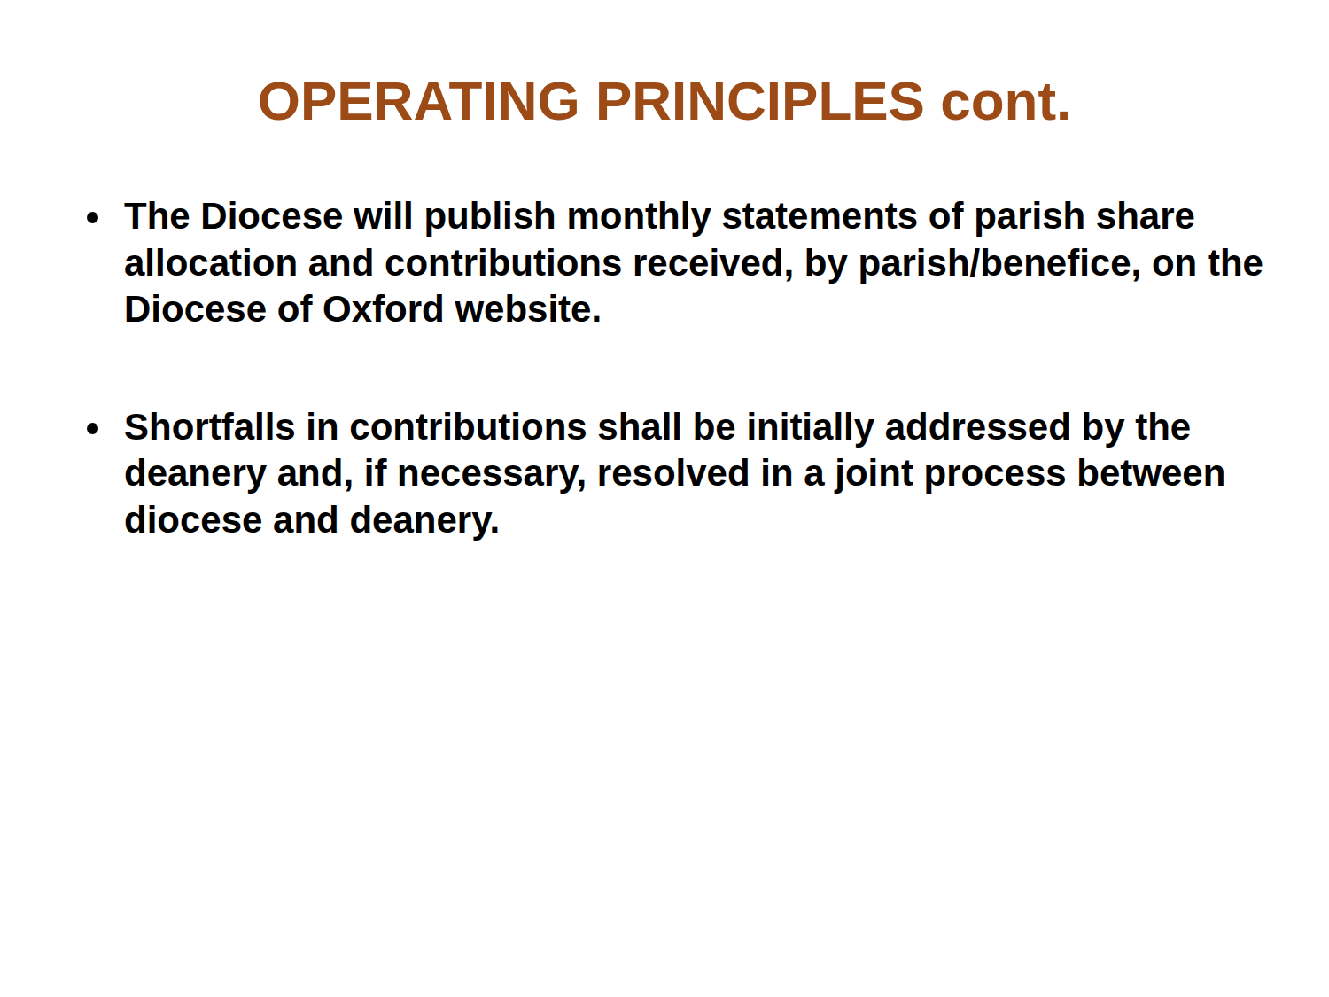OPERATING PRINCIPLES cont.
The Diocese will publish monthly statements of parish share allocation and contributions received, by parish/benefice, on the Diocese of Oxford website.
Shortfalls in contributions shall be initially addressed by the deanery and, if necessary, resolved in a joint process between diocese and deanery.